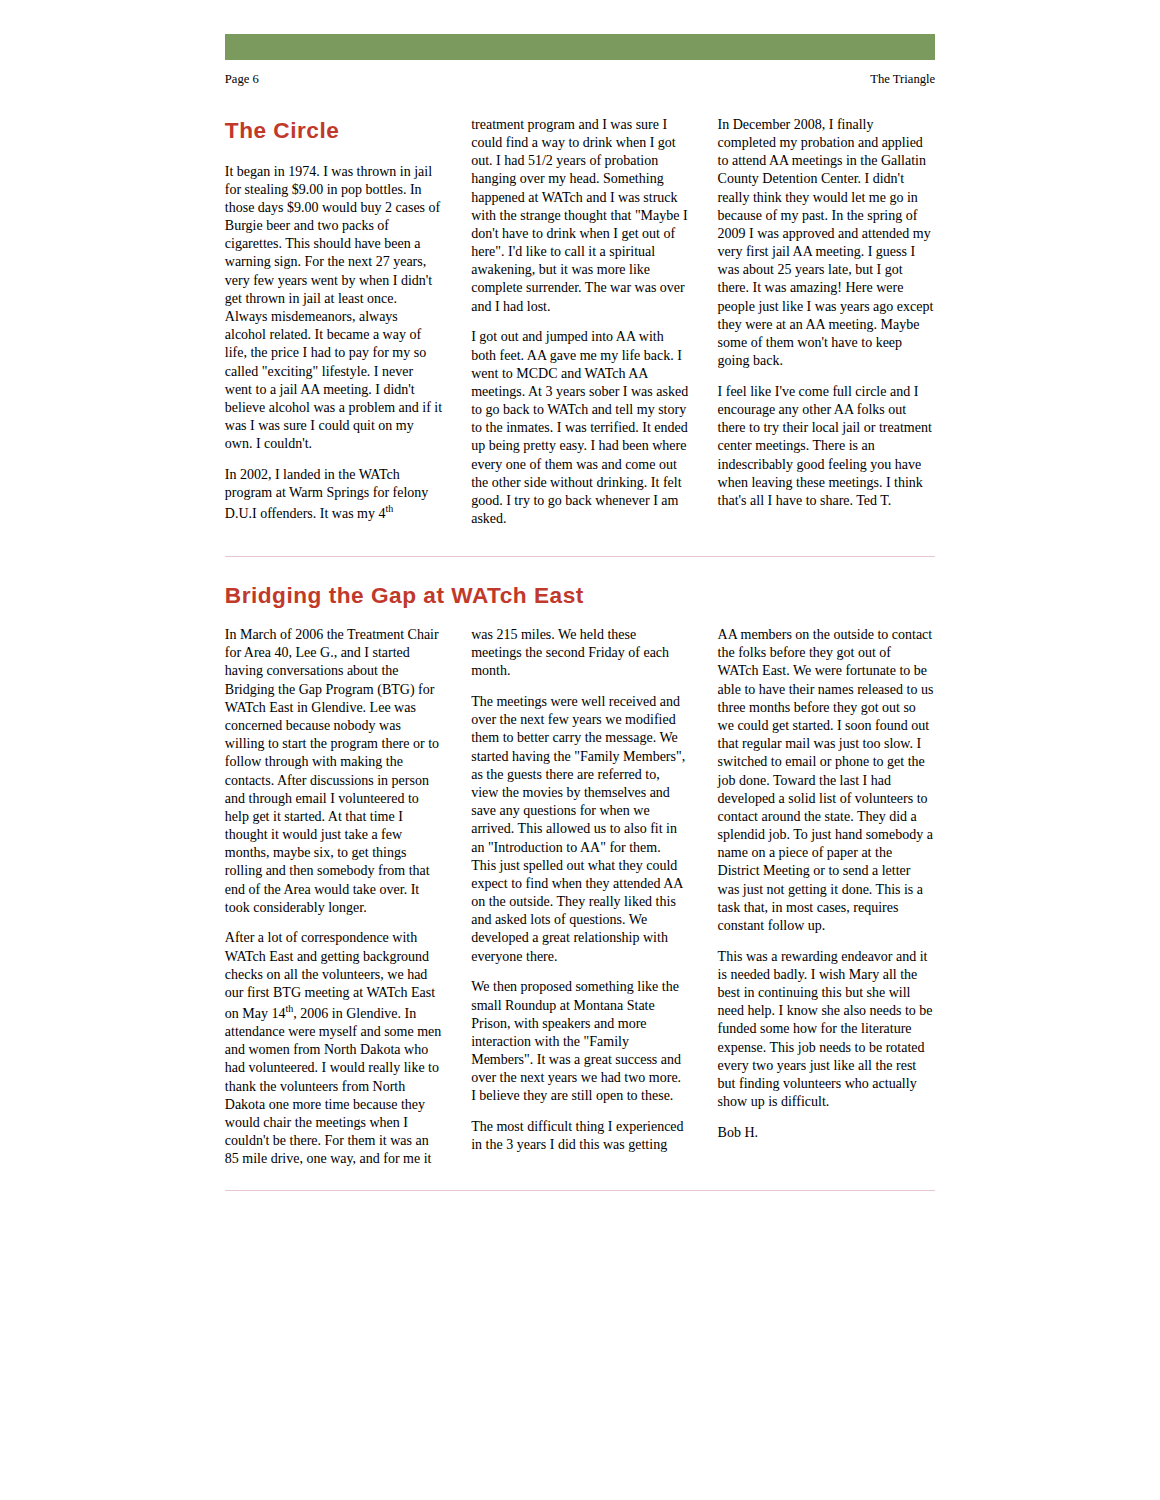Page 6 The Triangle
The Circle
It began in 1974. I was thrown in jail for stealing $9.00 in pop bottles. In those days $9.00 would buy 2 cases of Burgie beer and two packs of cigarettes. This should have been a warning sign. For the next 27 years, very few years went by when I didn't get thrown in jail at least once. Always misdemeanors, always alcohol related. It became a way of life, the price I had to pay for my so called "exciting" lifestyle. I never went to a jail AA meeting. I didn't believe alcohol was a problem and if it was I was sure I could quit on my own. I couldn't.
In 2002, I landed in the WATch program at Warm Springs for felony D.U.I offenders. It was my 4th treatment program and I was sure I could find a way to drink when I got out. I had 51/2 years of probation hanging over my head. Something happened at WATch and I was struck with the strange thought that "Maybe I don't have to drink when I get out of here". I'd like to call it a spiritual awakening, but it was more like complete surrender. The war was over and I had lost.
I got out and jumped into AA with both feet. AA gave me my life back. I went to MCDC and WATch AA meetings. At 3 years sober I was asked to go back to WATch and tell my story to the inmates. I was terrified. It ended up being pretty easy. I had been where every one of them was and come out the other side without drinking. It felt good. I try to go back whenever I am asked.
In December 2008, I finally completed my probation and applied to attend AA meetings in the Gallatin County Detention Center. I didn't really think they would let me go in because of my past. In the spring of 2009 I was approved and attended my very first jail AA meeting. I guess I was about 25 years late, but I got there. It was amazing! Here were people just like I was years ago except they were at an AA meeting. Maybe some of them won't have to keep going back.
I feel like I've come full circle and I encourage any other AA folks out there to try their local jail or treatment center meetings. There is an indescribably good feeling you have when leaving these meetings. I think that's all I have to share. Ted T.
Bridging the Gap at WATch East
In March of 2006 the Treatment Chair for Area 40, Lee G., and I started having conversations about the Bridging the Gap Program (BTG) for WATch East in Glendive. Lee was concerned because nobody was willing to start the program there or to follow through with making the contacts. After discussions in person and through email I volunteered to help get it started. At that time I thought it would just take a few months, maybe six, to get things rolling and then somebody from that end of the Area would take over. It took considerably longer.
After a lot of correspondence with WATch East and getting background checks on all the volunteers, we had our first BTG meeting at WATch East on May 14th, 2006 in Glendive. In attendance were myself and some men and women from North Dakota who had volunteered. I would really like to thank the volunteers from North Dakota one more time because they would chair the meetings when I couldn't be there. For them it was an 85 mile drive, one way, and for me it was 215 miles. We held these meetings the second Friday of each month.
The meetings were well received and over the next few years we modified them to better carry the message. We started having the "Family Members", as the guests there are referred to, view the movies by themselves and save any questions for when we arrived. This allowed us to also fit in an "Introduction to AA" for them. This just spelled out what they could expect to find when they attended AA on the outside. They really liked this and asked lots of questions. We developed a great relationship with everyone there.
We then proposed something like the small Roundup at Montana State Prison, with speakers and more interaction with the "Family Members". It was a great success and over the next years we had two more. I believe they are still open to these.
The most difficult thing I experienced in the 3 years I did this was getting AA members on the outside to contact the folks before they got out of WATch East. We were fortunate to be able to have their names released to us three months before they got out so we could get started. I soon found out that regular mail was just too slow. I switched to email or phone to get the job done. Toward the last I had developed a solid list of volunteers to contact around the state. They did a splendid job. To just hand somebody a name on a piece of paper at the District Meeting or to send a letter was just not getting it done. This is a task that, in most cases, requires constant follow up.
This was a rewarding endeavor and it is needed badly. I wish Mary all the best in continuing this but she will need help. I know she also needs to be funded some how for the literature expense. This job needs to be rotated every two years just like all the rest but finding volunteers who actually show up is difficult.
Bob H.